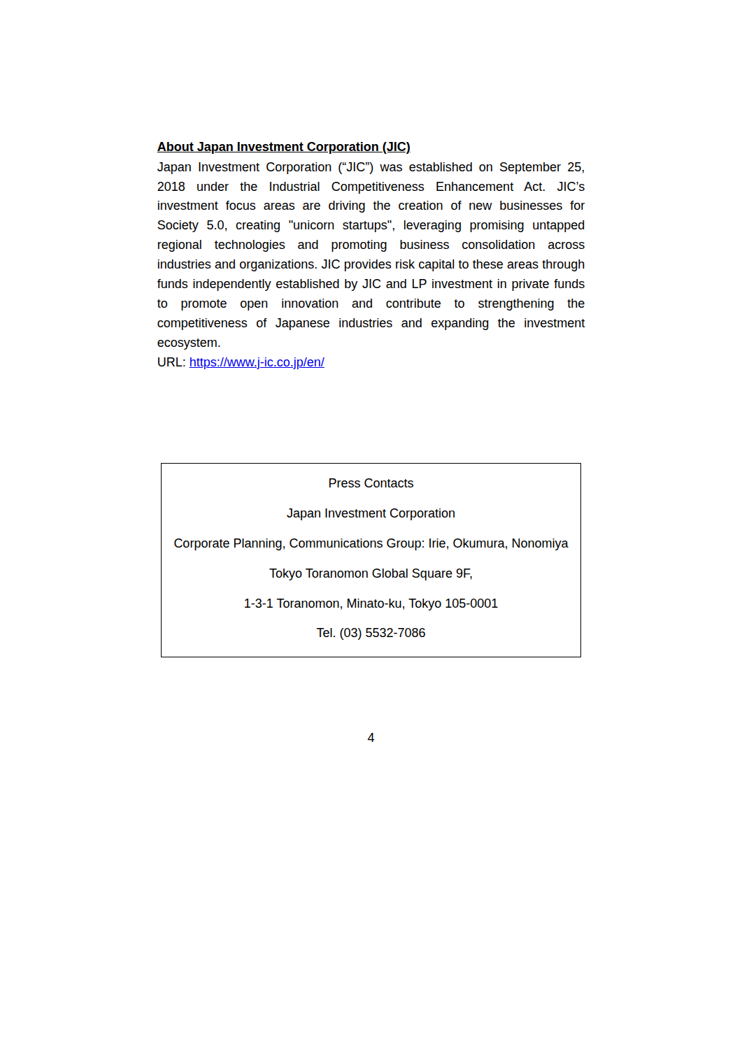About Japan Investment Corporation (JIC)
Japan Investment Corporation (“JIC”) was established on September 25, 2018 under the Industrial Competitiveness Enhancement Act. JIC’s investment focus areas are driving the creation of new businesses for Society 5.0, creating "unicorn startups", leveraging promising untapped regional technologies and promoting business consolidation across industries and organizations. JIC provides risk capital to these areas through funds independently established by JIC and LP investment in private funds to promote open innovation and contribute to strengthening the competitiveness of Japanese industries and expanding the investment ecosystem.
URL: https://www.j-ic.co.jp/en/
Press Contacts
Japan Investment Corporation
Corporate Planning, Communications Group: Irie, Okumura, Nonomiya
Tokyo Toranomon Global Square 9F,
1-3-1 Toranomon, Minato-ku, Tokyo 105-0001
Tel. (03) 5532-7086
4